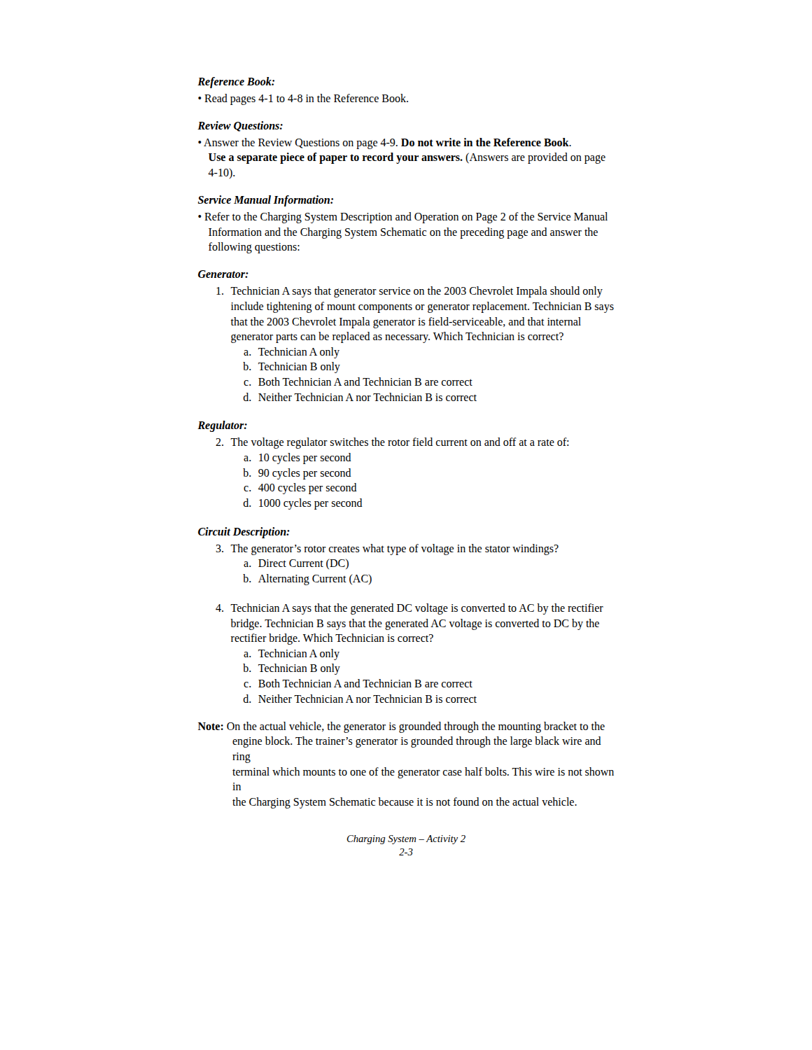Reference Book:
• Read pages 4-1 to 4-8 in the Reference Book.
Review Questions:
• Answer the Review Questions on page 4-9. Do not write in the Reference Book.
Use a separate piece of paper to record your answers. (Answers are provided on page 4-10).
Service Manual Information:
• Refer to the Charging System Description and Operation on Page 2 of the Service Manual
Information and the Charging System Schematic on the preceding page and answer the
following questions:
Generator:
Technician A says that generator service on the 2003 Chevrolet Impala should only include tightening of mount components or generator replacement. Technician B says that the 2003 Chevrolet Impala generator is field-serviceable, and that internal generator parts can be replaced as necessary. Which Technician is correct?
Technician A only
Technician B only
Both Technician A and Technician B are correct
Neither Technician A nor Technician B is correct
Regulator:
The voltage regulator switches the rotor field current on and off at a rate of:
10 cycles per second
90 cycles per second
400 cycles per second
1000 cycles per second
Circuit Description:
The generator’s rotor creates what type of voltage in the stator windings?
Direct Current (DC)
Alternating Current (AC)
Technician A says that the generated DC voltage is converted to AC by the rectifier bridge. Technician B says that the generated AC voltage is converted to DC by the rectifier bridge. Which Technician is correct?
Technician A only
Technician B only
Both Technician A and Technician B are correct
Neither Technician A nor Technician B is correct
Note: On the actual vehicle, the generator is grounded through the mounting bracket to the
engine block. The trainer’s generator is grounded through the large black wire and ring
terminal which mounts to one of the generator case half bolts. This wire is not shown in
the Charging System Schematic because it is not found on the actual vehicle.
Charging System – Activity 2
2-3